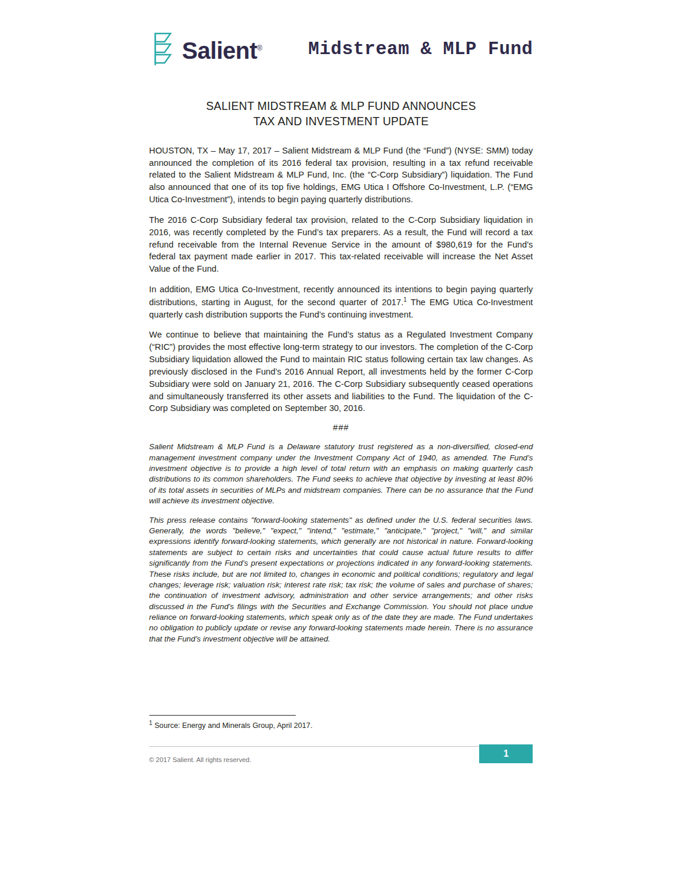Salient®
Midstream & MLP Fund
SALIENT MIDSTREAM & MLP FUND ANNOUNCES
TAX AND INVESTMENT UPDATE
HOUSTON, TX – May 17, 2017 – Salient Midstream & MLP Fund (the “Fund”) (NYSE: SMM) today announced the completion of its 2016 federal tax provision, resulting in a tax refund receivable related to the Salient Midstream & MLP Fund, Inc. (the “C-Corp Subsidiary”) liquidation. The Fund also announced that one of its top five holdings, EMG Utica I Offshore Co-Investment, L.P. (“EMG Utica Co-Investment”), intends to begin paying quarterly distributions.
The 2016 C-Corp Subsidiary federal tax provision, related to the C-Corp Subsidiary liquidation in 2016, was recently completed by the Fund’s tax preparers. As a result, the Fund will record a tax refund receivable from the Internal Revenue Service in the amount of $980,619 for the Fund’s federal tax payment made earlier in 2017. This tax-related receivable will increase the Net Asset Value of the Fund.
In addition, EMG Utica Co-Investment, recently announced its intentions to begin paying quarterly distributions, starting in August, for the second quarter of 2017.1 The EMG Utica Co-Investment quarterly cash distribution supports the Fund’s continuing investment.
We continue to believe that maintaining the Fund’s status as a Regulated Investment Company (“RIC”) provides the most effective long-term strategy to our investors. The completion of the C-Corp Subsidiary liquidation allowed the Fund to maintain RIC status following certain tax law changes. As previously disclosed in the Fund’s 2016 Annual Report, all investments held by the former C-Corp Subsidiary were sold on January 21, 2016. The C-Corp Subsidiary subsequently ceased operations and simultaneously transferred its other assets and liabilities to the Fund. The liquidation of the C-Corp Subsidiary was completed on September 30, 2016.
###
Salient Midstream & MLP Fund is a Delaware statutory trust registered as a non-diversified, closed-end management investment company under the Investment Company Act of 1940, as amended. The Fund’s investment objective is to provide a high level of total return with an emphasis on making quarterly cash distributions to its common shareholders. The Fund seeks to achieve that objective by investing at least 80% of its total assets in securities of MLPs and midstream companies. There can be no assurance that the Fund will achieve its investment objective.
This press release contains "forward-looking statements" as defined under the U.S. federal securities laws. Generally, the words "believe," "expect," "intend," "estimate," "anticipate," "project," "will," and similar expressions identify forward-looking statements, which generally are not historical in nature. Forward-looking statements are subject to certain risks and uncertainties that could cause actual future results to differ significantly from the Fund’s present expectations or projections indicated in any forward-looking statements. These risks include, but are not limited to, changes in economic and political conditions; regulatory and legal changes; leverage risk; valuation risk; interest rate risk; tax risk; the volume of sales and purchase of shares; the continuation of investment advisory, administration and other service arrangements; and other risks discussed in the Fund’s filings with the Securities and Exchange Commission. You should not place undue reliance on forward-looking statements, which speak only as of the date they are made. The Fund undertakes no obligation to publicly update or revise any forward-looking statements made herein. There is no assurance that the Fund’s investment objective will be attained.
1 Source: Energy and Minerals Group, April 2017.
© 2017 Salient. All rights reserved.
1